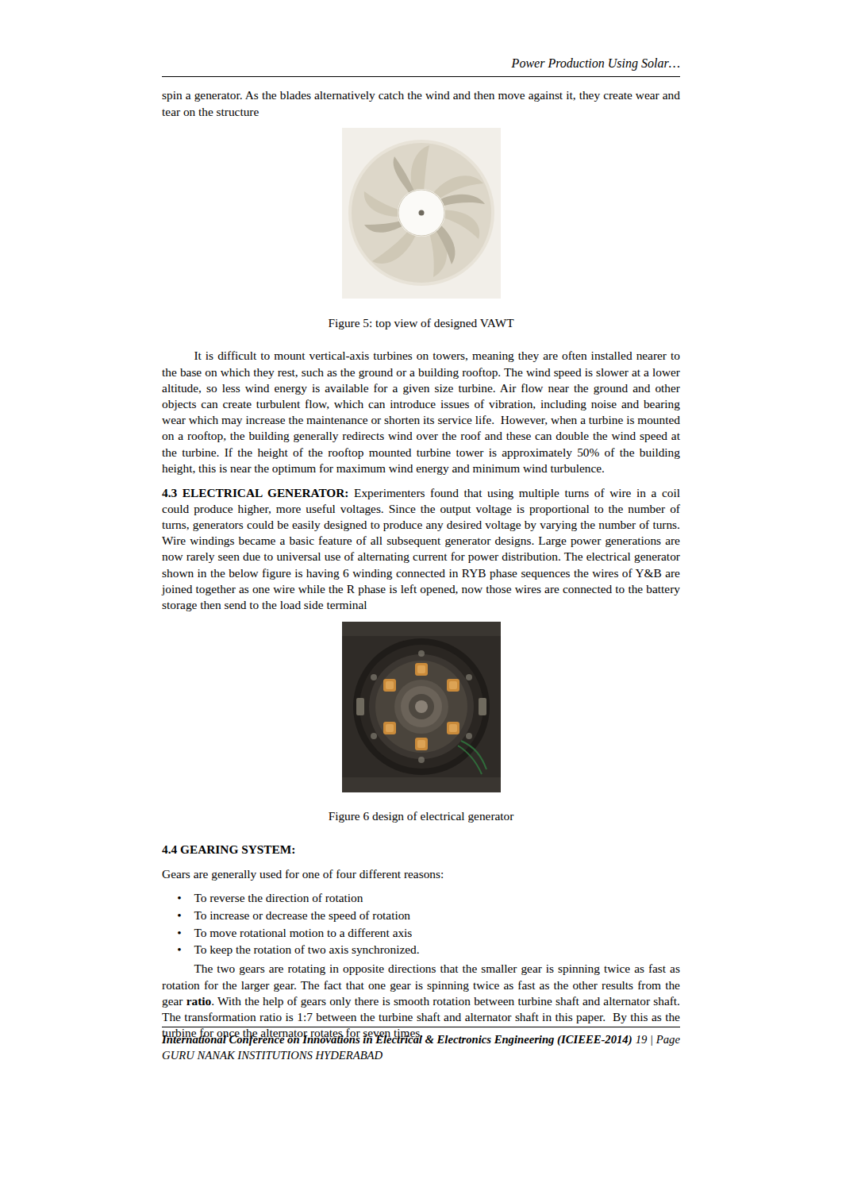Power Production Using Solar…
spin a generator. As the blades alternatively catch the wind and then move against it, they create wear and tear on the structure
Figure 5: top view of designed VAWT
It is difficult to mount vertical-axis turbines on towers, meaning they are often installed nearer to the base on which they rest, such as the ground or a building rooftop. The wind speed is slower at a lower altitude, so less wind energy is available for a given size turbine. Air flow near the ground and other objects can create turbulent flow, which can introduce issues of vibration, including noise and bearing wear which may increase the maintenance or shorten its service life. However, when a turbine is mounted on a rooftop, the building generally redirects wind over the roof and these can double the wind speed at the turbine. If the height of the rooftop mounted turbine tower is approximately 50% of the building height, this is near the optimum for maximum wind energy and minimum wind turbulence.
4.3 ELECTRICAL GENERATOR: Experimenters found that using multiple turns of wire in a coil could produce higher, more useful voltages. Since the output voltage is proportional to the number of turns, generators could be easily designed to produce any desired voltage by varying the number of turns. Wire windings became a basic feature of all subsequent generator designs. Large power generations are now rarely seen due to universal use of alternating current for power distribution. The electrical generator shown in the below figure is having 6 winding connected in RYB phase sequences the wires of Y&B are joined together as one wire while the R phase is left opened, now those wires are connected to the battery storage then send to the load side terminal
Figure 6 design of electrical generator
4.4 GEARING SYSTEM:
Gears are generally used for one of four different reasons:
To reverse the direction of rotation
To increase or decrease the speed of rotation
To move rotational motion to a different axis
To keep the rotation of two axis synchronized.
The two gears are rotating in opposite directions that the smaller gear is spinning twice as fast as rotation for the larger gear. The fact that one gear is spinning twice as fast as the other results from the gear ratio. With the help of gears only there is smooth rotation between turbine shaft and alternator shaft. The transformation ratio is 1:7 between the turbine shaft and alternator shaft in this paper. By this as the turbine for once the alternator rotates for seven times.
International Conference on Innovations in Electrical & Electronics Engineering (ICIEEE-2014) 19 | Page
GURU NANAK INSTITUTIONS HYDERABAD